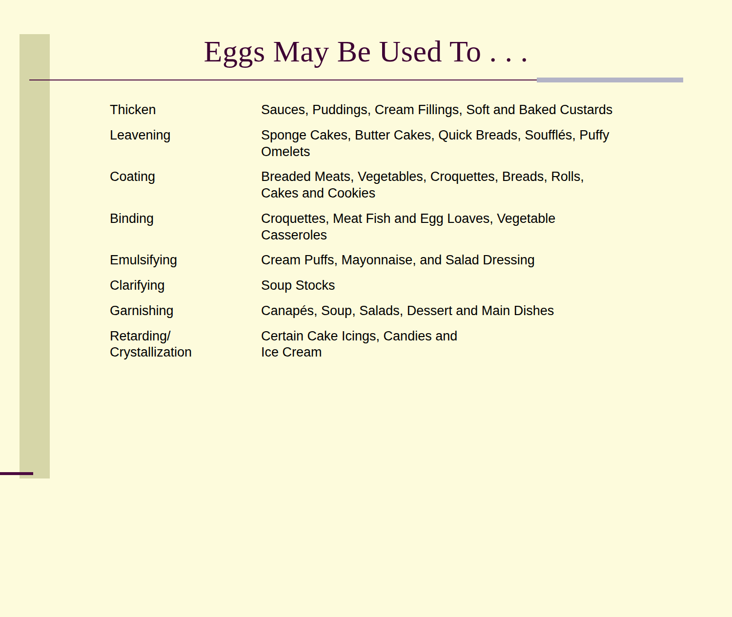Eggs May Be Used To . . .
| Thicken | Sauces, Puddings, Cream Fillings, Soft and Baked Custards |
| Leavening | Sponge Cakes, Butter Cakes, Quick Breads, Soufflés, Puffy Omelets |
| Coating | Breaded Meats, Vegetables, Croquettes, Breads, Rolls, Cakes and Cookies |
| Binding | Croquettes, Meat Fish and Egg Loaves, Vegetable Casseroles |
| Emulsifying | Cream Puffs, Mayonnaise, and Salad Dressing |
| Clarifying | Soup Stocks |
| Garnishing | Canapés, Soup, Salads, Dessert and Main Dishes |
| Retarding/ Crystallization | Certain Cake Icings, Candies and Ice Cream |